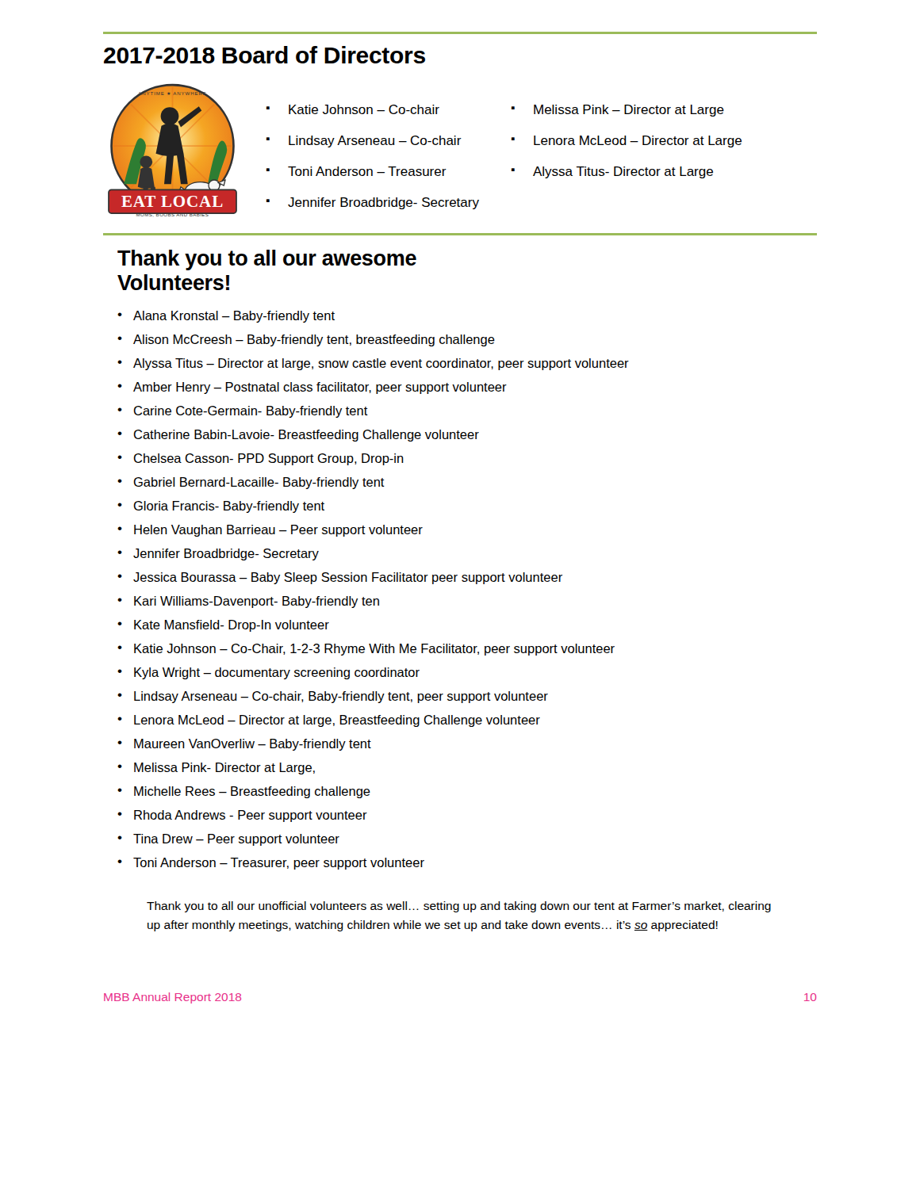2017-2018 Board of Directors
Katie Johnson – Co-chair
Lindsay Arseneau – Co-chair
Toni Anderson – Treasurer
Jennifer Broadbridge- Secretary
Melissa Pink – Director at Large
Lenora McLeod – Director at Large
Alyssa Titus- Director at Large
Thank you to all our awesome
Volunteers!
Alana Kronstal – Baby-friendly tent
Alison McCreesh – Baby-friendly tent, breastfeeding challenge
Alyssa Titus – Director at large, snow castle event coordinator, peer support volunteer
Amber Henry – Postnatal class facilitator, peer support volunteer
Carine Cote-Germain- Baby-friendly tent
Catherine Babin-Lavoie- Breastfeeding Challenge volunteer
Chelsea Casson- PPD Support Group, Drop-in
Gabriel Bernard-Lacaille- Baby-friendly tent
Gloria Francis- Baby-friendly tent
Helen Vaughan Barrieau – Peer support volunteer
Jennifer Broadbridge- Secretary
Jessica Bourassa – Baby Sleep Session Facilitator peer support volunteer
Kari Williams-Davenport- Baby-friendly ten
Kate Mansfield- Drop-In volunteer
Katie Johnson – Co-Chair, 1-2-3 Rhyme With Me Facilitator, peer support volunteer
Kyla Wright – documentary screening coordinator
Lindsay Arseneau – Co-chair, Baby-friendly tent, peer support volunteer
Lenora McLeod – Director at large, Breastfeeding Challenge volunteer
Maureen VanOverliw – Baby-friendly tent
Melissa Pink- Director at Large,
Michelle Rees – Breastfeeding challenge
Rhoda Andrews - Peer support vounteer
Tina Drew – Peer support volunteer
Toni Anderson – Treasurer, peer support volunteer
Thank you to all our unofficial volunteers as well… setting up and taking down our tent at Farmer’s market, clearing up after monthly meetings, watching children while we set up and take down events… it’s so appreciated!
MBB Annual Report 2018 10